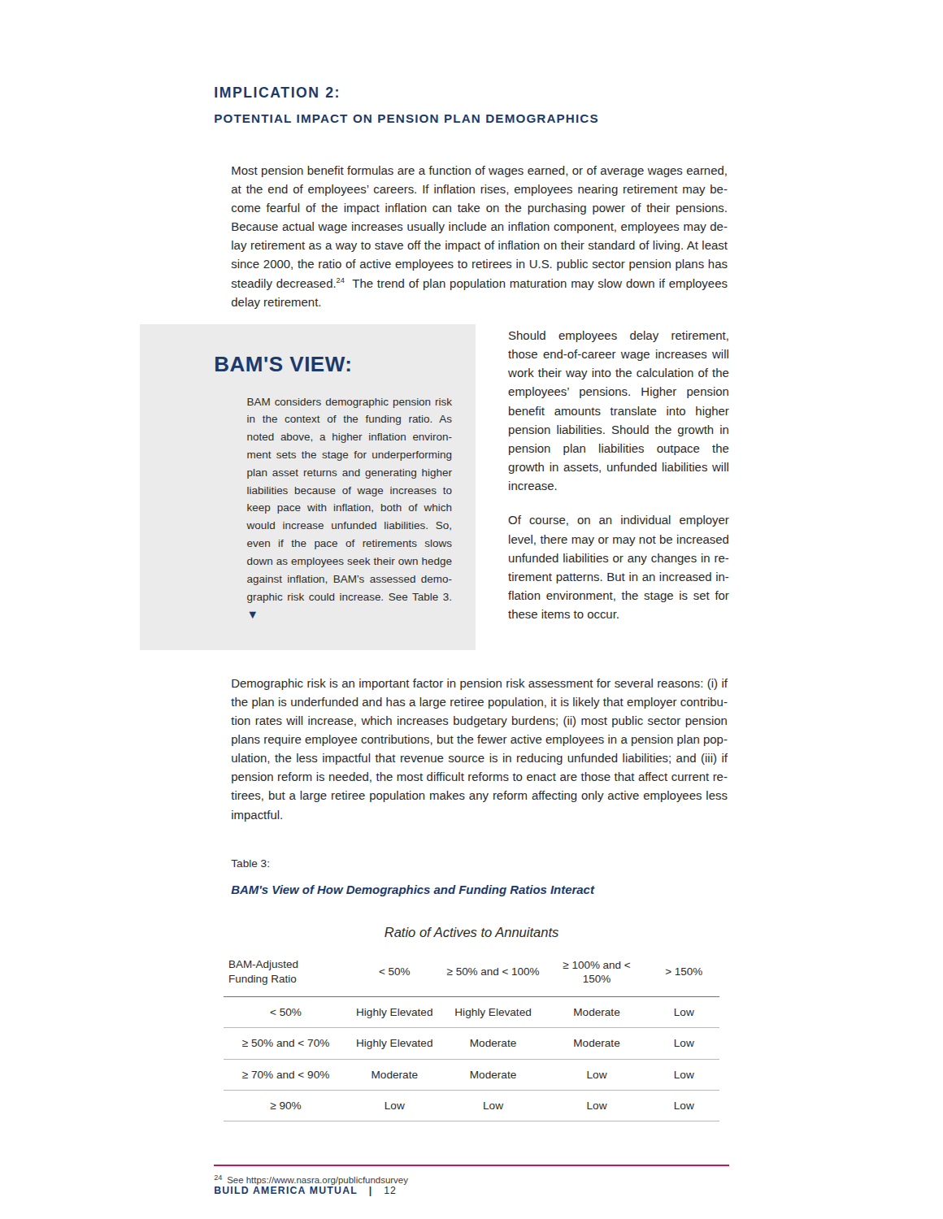Implication 2:
Potential Impact on Pension Plan Demographics
Most pension benefit formulas are a function of wages earned, or of average wages earned, at the end of employees’ careers. If inflation rises, employees nearing retirement may become fearful of the impact inflation can take on the purchasing power of their pensions. Because actual wage increases usually include an inflation component, employees may delay retirement as a way to stave off the impact of inflation on their standard of living. At least since 2000, the ratio of active employees to retirees in U.S. public sector pension plans has steadily decreased.24 The trend of plan population maturation may slow down if employees delay retirement.
BAM'S VIEW:
BAM considers demographic pension risk in the context of the funding ratio. As noted above, a higher inflation environment sets the stage for underperforming plan asset returns and generating higher liabilities because of wage increases to keep pace with inflation, both of which would increase unfunded liabilities. So, even if the pace of retirements slows down as employees seek their own hedge against inflation, BAM’s assessed demographic risk could increase. See Table 3. ▼
Should employees delay retirement, those end-of-career wage increases will work their way into the calculation of the employees’ pensions. Higher pension benefit amounts translate into higher pension liabilities. Should the growth in pension plan liabilities outpace the growth in assets, unfunded liabilities will increase.
Of course, on an individual employer level, there may or may not be increased unfunded liabilities or any changes in retirement patterns. But in an increased inflation environment, the stage is set for these items to occur.
Demographic risk is an important factor in pension risk assessment for several reasons: (i) if the plan is underfunded and has a large retiree population, it is likely that employer contribution rates will increase, which increases budgetary burdens; (ii) most public sector pension plans require employee contributions, but the fewer active employees in a pension plan population, the less impactful that revenue source is in reducing unfunded liabilities; and (iii) if pension reform is needed, the most difficult reforms to enact are those that affect current retirees, but a large retiree population makes any reform affecting only active employees less impactful.
Table 3:
BAM's View of How Demographics and Funding Ratios Interact
Ratio of Actives to Annuitants
| BAM-Adjusted Funding Ratio | < 50% | ≥ 50% and < 100% | ≥ 100% and < 150% | > 150% |
| --- | --- | --- | --- | --- |
| < 50% | Highly Elevated | Highly Elevated | Moderate | Low |
| ≥ 50% and < 70% | Highly Elevated | Moderate | Moderate | Low |
| ≥ 70% and < 90% | Moderate | Moderate | Low | Low |
| ≥ 90% | Low | Low | Low | Low |
24See https://www.nasra.org/publicfundsurvey
BUILD AMERICA MUTUAL | 12